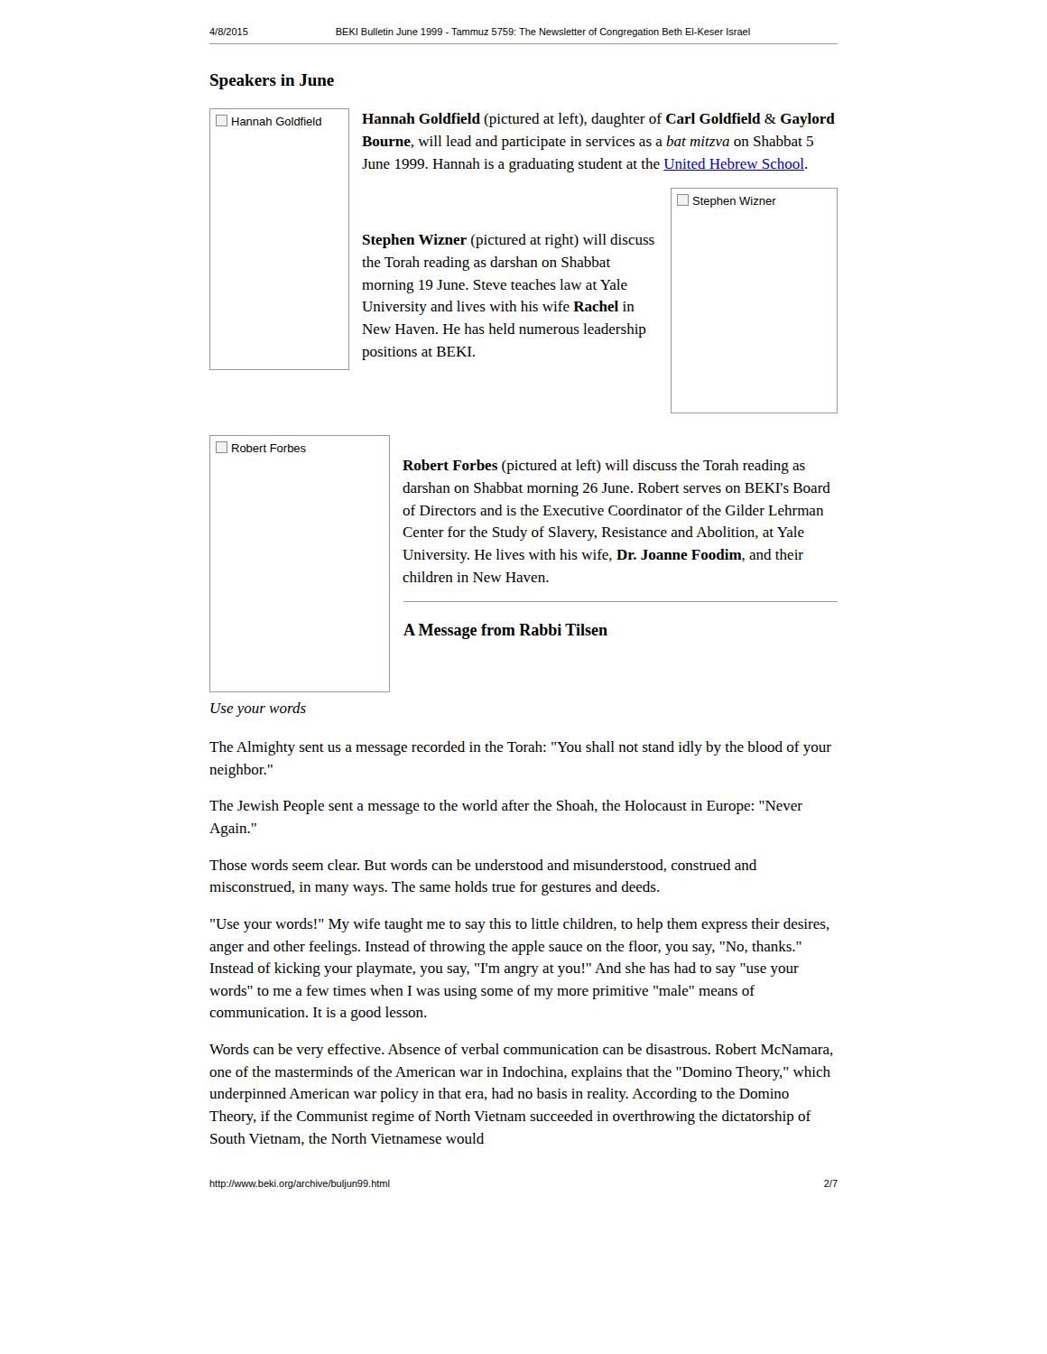4/8/2015
BEKI Bulletin June 1999 - Tammuz 5759: The Newsletter of Congregation Beth El-Keser Israel
Speakers in June
Hannah Goldfield
Hannah Goldfield (pictured at left), daughter of Carl Goldfield & Gaylord Bourne, will lead and participate in services as a bat mitzva on Shabbat 5 June 1999. Hannah is a graduating student at the United Hebrew School.
Stephen Wizner
Stephen Wizner (pictured at right) will discuss the Torah reading as darshan on Shabbat morning 19 June. Steve teaches law at Yale University and lives with his wife Rachel in New Haven. He has held numerous leadership positions at BEKI.
Robert Forbes
Robert Forbes (pictured at left) will discuss the Torah reading as darshan on Shabbat morning 26 June. Robert serves on BEKI's Board of Directors and is the Executive Coordinator of the Gilder Lehrman Center for the Study of Slavery, Resistance and Abolition, at Yale University. He lives with his wife, Dr. Joanne Foodim, and their children in New Haven.
A Message from Rabbi Tilsen
Use your words
The Almighty sent us a message recorded in the Torah: "You shall not stand idly by the blood of your neighbor."
The Jewish People sent a message to the world after the Shoah, the Holocaust in Europe: "Never Again."
Those words seem clear. But words can be understood and misunderstood, construed and misconstrued, in many ways. The same holds true for gestures and deeds.
"Use your words!" My wife taught me to say this to little children, to help them express their desires, anger and other feelings. Instead of throwing the apple sauce on the floor, you say, "No, thanks." Instead of kicking your playmate, you say, "I'm angry at you!" And she has had to say "use your words" to me a few times when I was using some of my more primitive "male" means of communication. It is a good lesson.
Words can be very effective. Absence of verbal communication can be disastrous. Robert McNamara, one of the masterminds of the American war in Indochina, explains that the "Domino Theory," which underpinned American war policy in that era, had no basis in reality. According to the Domino Theory, if the Communist regime of North Vietnam succeeded in overthrowing the dictatorship of South Vietnam, the North Vietnamese would
http://www.beki.org/archive/buljun99.html
2/7